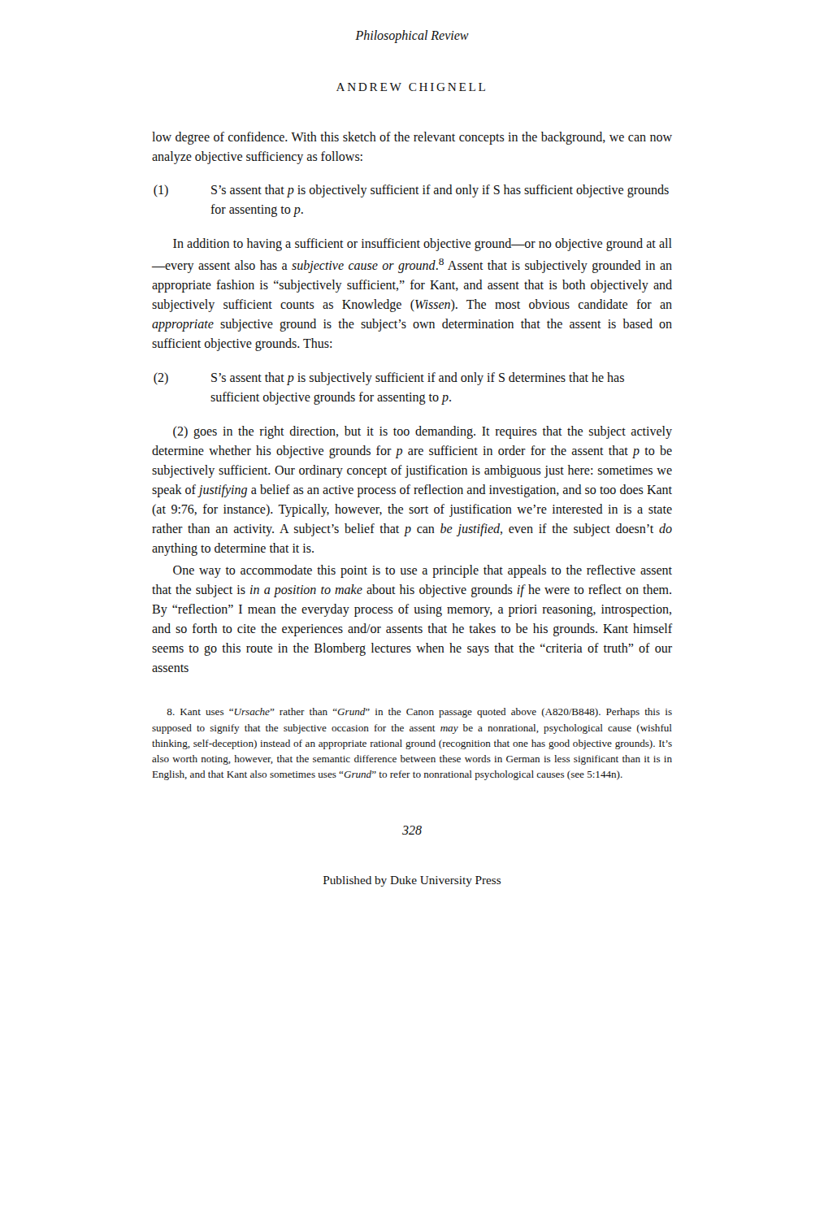Philosophical Review
Andrew Chignell
low degree of confidence. With this sketch of the relevant concepts in the background, we can now analyze objective sufficiency as follows:
(1) S’s assent that p is objectively sufficient if and only if S has sufficient objective grounds for assenting to p.
In addition to having a sufficient or insufficient objective ground—or no objective ground at all—every assent also has a subjective cause or ground.8 Assent that is subjectively grounded in an appropriate fashion is “subjectively sufficient,” for Kant, and assent that is both objectively and subjectively sufficient counts as Knowledge (Wissen). The most obvious candidate for an appropriate subjective ground is the subject’s own determination that the assent is based on sufficient objective grounds. Thus:
(2) S’s assent that p is subjectively sufficient if and only if S determines that he has sufficient objective grounds for assenting to p.
(2) goes in the right direction, but it is too demanding. It requires that the subject actively determine whether his objective grounds for p are sufficient in order for the assent that p to be subjectively sufficient. Our ordinary concept of justification is ambiguous just here: sometimes we speak of justifying a belief as an active process of reflection and investigation, and so too does Kant (at 9:76, for instance). Typically, however, the sort of justification we’re interested in is a state rather than an activity. A subject’s belief that p can be justified, even if the subject doesn’t do anything to determine that it is.
One way to accommodate this point is to use a principle that appeals to the reflective assent that the subject is in a position to make about his objective grounds if he were to reflect on them. By “reflection” I mean the everyday process of using memory, a priori reasoning, introspection, and so forth to cite the experiences and/or assents that he takes to be his grounds. Kant himself seems to go this route in the Blomberg lectures when he says that the “criteria of truth” of our assents
8. Kant uses “Ursache” rather than “Grund” in the Canon passage quoted above (A820/B848). Perhaps this is supposed to signify that the subjective occasion for the assent may be a nonrational, psychological cause (wishful thinking, self-deception) instead of an appropriate rational ground (recognition that one has good objective grounds). It’s also worth noting, however, that the semantic difference between these words in German is less significant than it is in English, and that Kant also sometimes uses “Grund” to refer to nonrational psychological causes (see 5:144n).
328
Published by Duke University Press